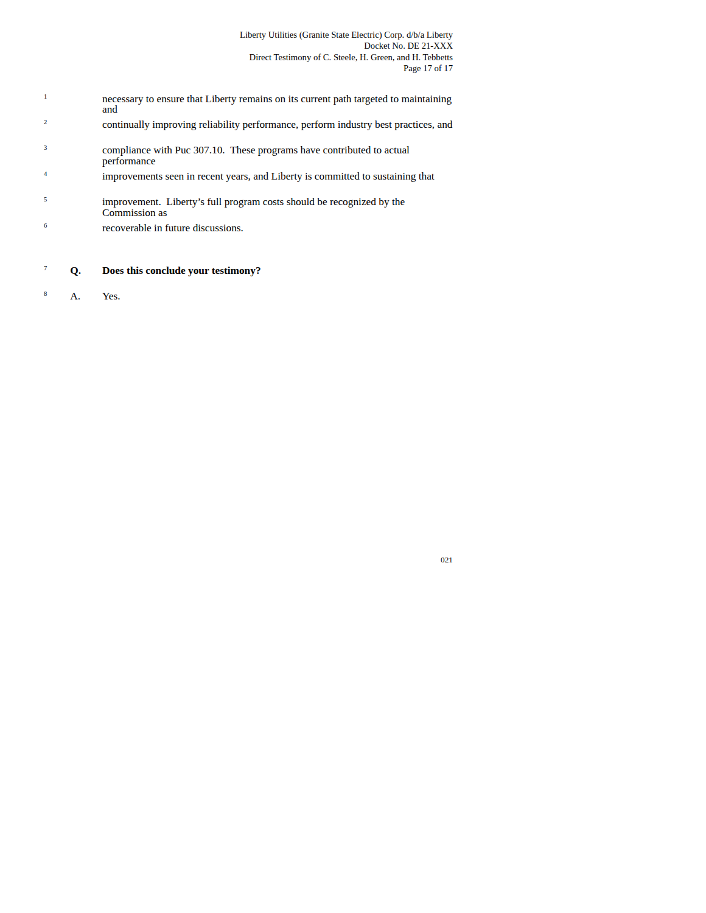Liberty Utilities (Granite State Electric) Corp. d/b/a Liberty
Docket No. DE 21-XXX
Direct Testimony of C. Steele, H. Green, and H. Tebbetts
Page 17 of 17
| 1 | | necessary to ensure that Liberty remains on its current path targeted to maintaining and |
| 2 | | continually improving reliability performance, perform industry best practices, and |
| 3 | | compliance with Puc 307.10. These programs have contributed to actual performance |
| 4 | | improvements seen in recent years, and Liberty is committed to sustaining that |
| 5 | | improvement. Liberty’s full program costs should be recognized by the Commission as |
| 6 | | recoverable in future discussions. |
| 7 | Q. | Does this conclude your testimony? |
| 8 | A. | Yes. |
021